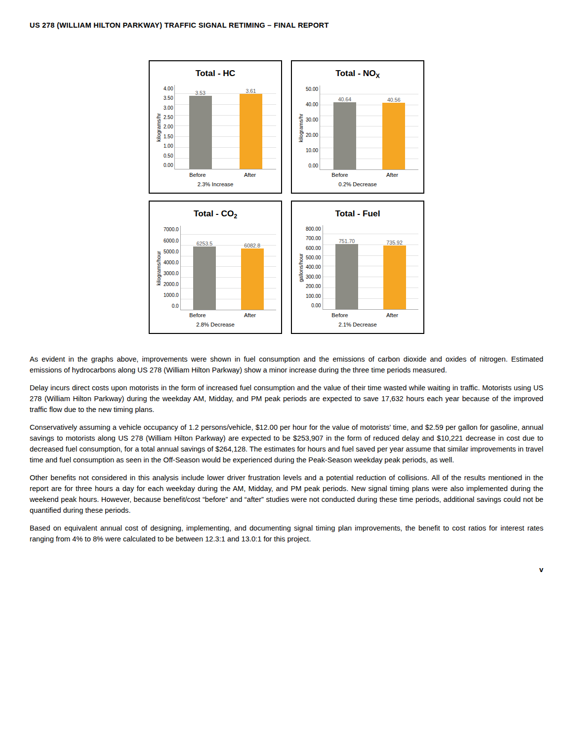US 278 (WILLIAM HILTON PARKWAY) TRAFFIC SIGNAL RETIMING – FINAL REPORT
Total - HC
kilograms/hr
4.00
3.50
3.00
2.50
2.00
1.50
1.00
0.50
0.00
3.53
3.61
Before After
2.3% Increase
Total - NOX
kilograms/hr
50.00
40.00
30.00
20.00
10.00
0.00
40.64
40.56
Before After
0.2% Decrease
Total - CO2
kilograms/hour
7000.0
6000.0
5000.0
4000.0
3000.0
2000.0
1000.0
0.0
6253.5
6082.8
Before After
2.8% Decrease
Total - Fuel
gallons/hour
800.00
700.00
600.00
500.00
400.00
300.00
200.00
100.00
0.00
751.70
735.92
Before After
2.1% Decrease
As evident in the graphs above, improvements were shown in fuel consumption and the emissions of carbon dioxide and oxides of nitrogen. Estimated emissions of hydrocarbons along US 278 (William Hilton Parkway) show a minor increase during the three time periods measured.
Delay incurs direct costs upon motorists in the form of increased fuel consumption and the value of their time wasted while waiting in traffic. Motorists using US 278 (William Hilton Parkway) during the weekday AM, Midday, and PM peak periods are expected to save 17,632 hours each year because of the improved traffic flow due to the new timing plans.
Conservatively assuming a vehicle occupancy of 1.2 persons/vehicle, $12.00 per hour for the value of motorists’ time, and $2.59 per gallon for gasoline, annual savings to motorists along US 278 (William Hilton Parkway) are expected to be $253,907 in the form of reduced delay and $10,221 decrease in cost due to decreased fuel consumption, for a total annual savings of $264,128. The estimates for hours and fuel saved per year assume that similar improvements in travel time and fuel consumption as seen in the Off-Season would be experienced during the Peak-Season weekday peak periods, as well.
Other benefits not considered in this analysis include lower driver frustration levels and a potential reduction of collisions. All of the results mentioned in the report are for three hours a day for each weekday during the AM, Midday, and PM peak periods. New signal timing plans were also implemented during the weekend peak hours. However, because benefit/cost “before” and “after” studies were not conducted during these time periods, additional savings could not be quantified during these periods.
Based on equivalent annual cost of designing, implementing, and documenting signal timing plan improvements, the benefit to cost ratios for interest rates ranging from 4% to 8% were calculated to be between 12.3:1 and 13.0:1 for this project.
v